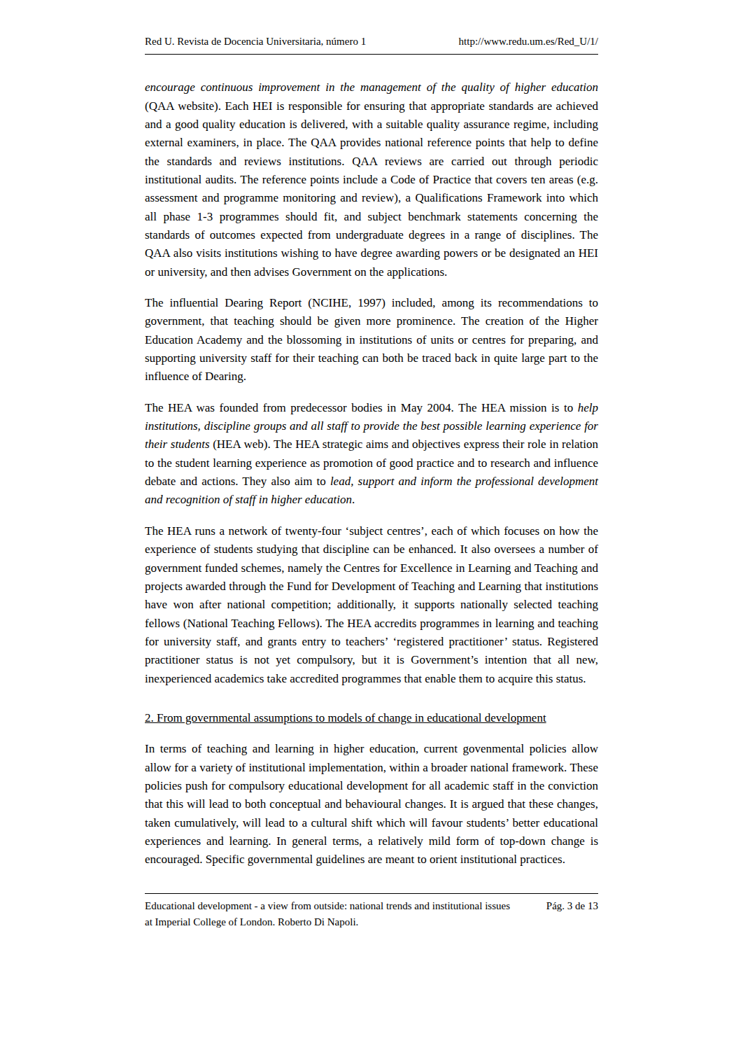Red U. Revista de Docencia Universitaria, número 1 http://www.redu.um.es/Red_U/1/
encourage continuous improvement in the management of the quality of higher education (QAA website). Each HEI is responsible for ensuring that appropriate standards are achieved and a good quality education is delivered, with a suitable quality assurance regime, including external examiners, in place. The QAA provides national reference points that help to define the standards and reviews institutions. QAA reviews are carried out through periodic institutional audits. The reference points include a Code of Practice that covers ten areas (e.g. assessment and programme monitoring and review), a Qualifications Framework into which all phase 1-3 programmes should fit, and subject benchmark statements concerning the standards of outcomes expected from undergraduate degrees in a range of disciplines. The QAA also visits institutions wishing to have degree awarding powers or be designated an HEI or university, and then advises Government on the applications.
The influential Dearing Report (NCIHE, 1997) included, among its recommendations to government, that teaching should be given more prominence. The creation of the Higher Education Academy and the blossoming in institutions of units or centres for preparing, and supporting university staff for their teaching can both be traced back in quite large part to the influence of Dearing.
The HEA was founded from predecessor bodies in May 2004. The HEA mission is to help institutions, discipline groups and all staff to provide the best possible learning experience for their students (HEA web). The HEA strategic aims and objectives express their role in relation to the student learning experience as promotion of good practice and to research and influence debate and actions. They also aim to lead, support and inform the professional development and recognition of staff in higher education.
The HEA runs a network of twenty-four ‘subject centres’, each of which focuses on how the experience of students studying that discipline can be enhanced. It also oversees a number of government funded schemes, namely the Centres for Excellence in Learning and Teaching and projects awarded through the Fund for Development of Teaching and Learning that institutions have won after national competition; additionally, it supports nationally selected teaching fellows (National Teaching Fellows). The HEA accredits programmes in learning and teaching for university staff, and grants entry to teachers’ ‘registered practitioner’ status. Registered practitioner status is not yet compulsory, but it is Government’s intention that all new, inexperienced academics take accredited programmes that enable them to acquire this status.
2. From governmental assumptions to models of change in educational development
In terms of teaching and learning in higher education, current govenmental policies allow allow for a variety of institutional implementation, within a broader national framework. These policies push for compulsory educational development for all academic staff in the conviction that this will lead to both conceptual and behavioural changes. It is argued that these changes, taken cumulatively, will lead to a cultural shift which will favour students’ better educational experiences and learning. In general terms, a relatively mild form of top-down change is encouraged. Specific governmental guidelines are meant to orient institutional practices.
Educational development - a view from outside: national trends and institutional issues at Imperial College of London. Roberto Di Napoli. Pág. 3 de 13